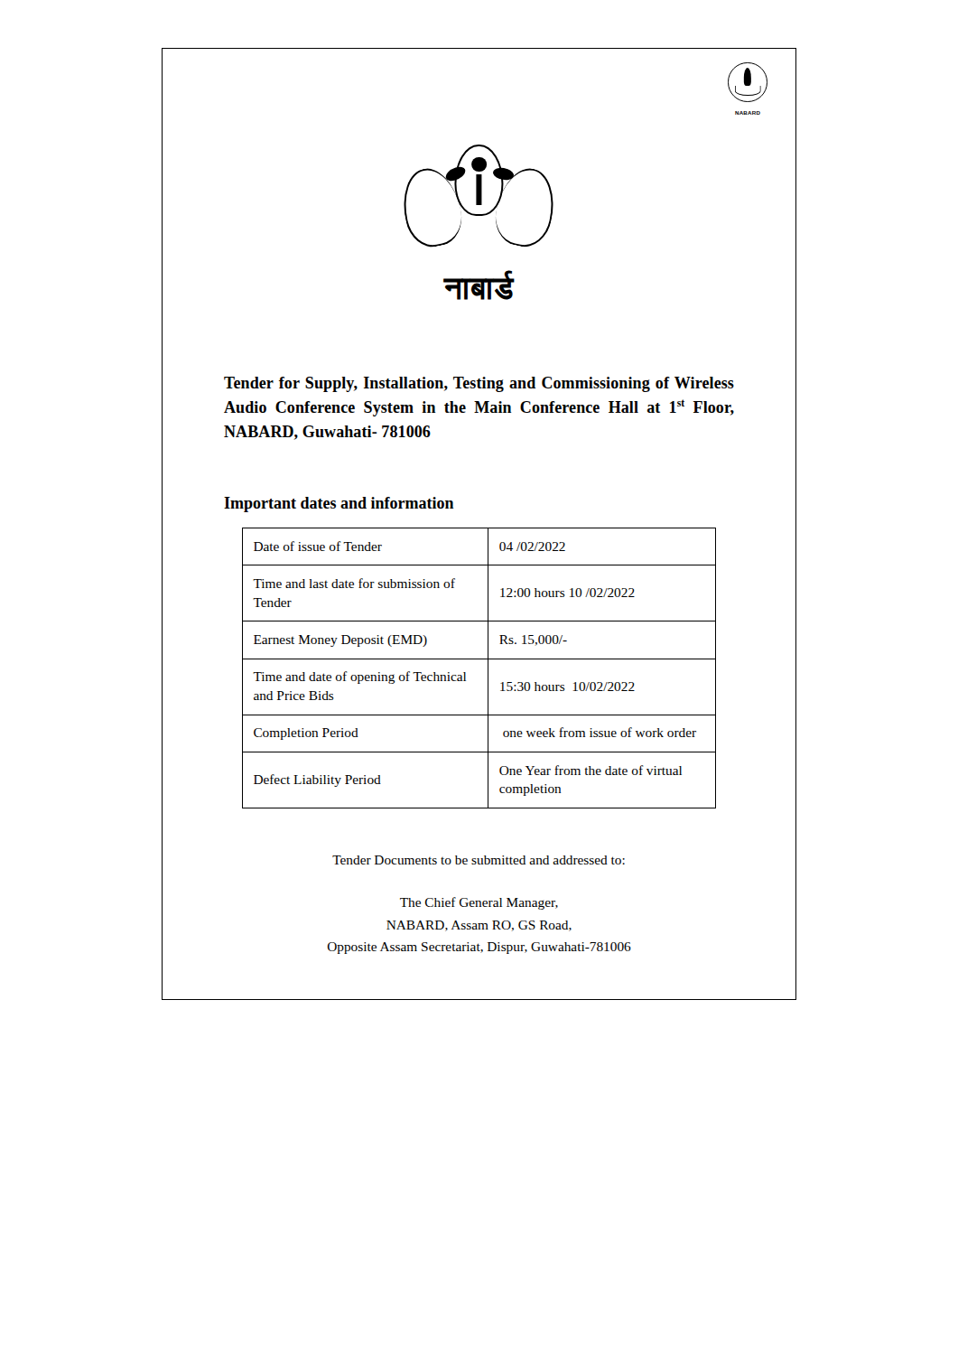NABARD
नाबार्ड
Tender for Supply, Installation, Testing and Commissioning of Wireless Audio Conference System in the Main Conference Hall at 1st Floor, NABARD, Guwahati- 781006
Important dates and information
| Date of issue of Tender | 04 /02/2022 |
| Time and last date for submission of Tender | 12:00 hours 10 /02/2022 |
| Earnest Money Deposit (EMD) | Rs. 15,000/- |
| Time and date of opening of Technical and Price Bids | 15:30 hours 10/02/2022 |
| Completion Period | one week from issue of work order |
| Defect Liability Period | One Year from the date of virtual completion |
Tender Documents to be submitted and addressed to:
The Chief General Manager,
NABARD, Assam RO, GS Road,
Opposite Assam Secretariat, Dispur, Guwahati-781006